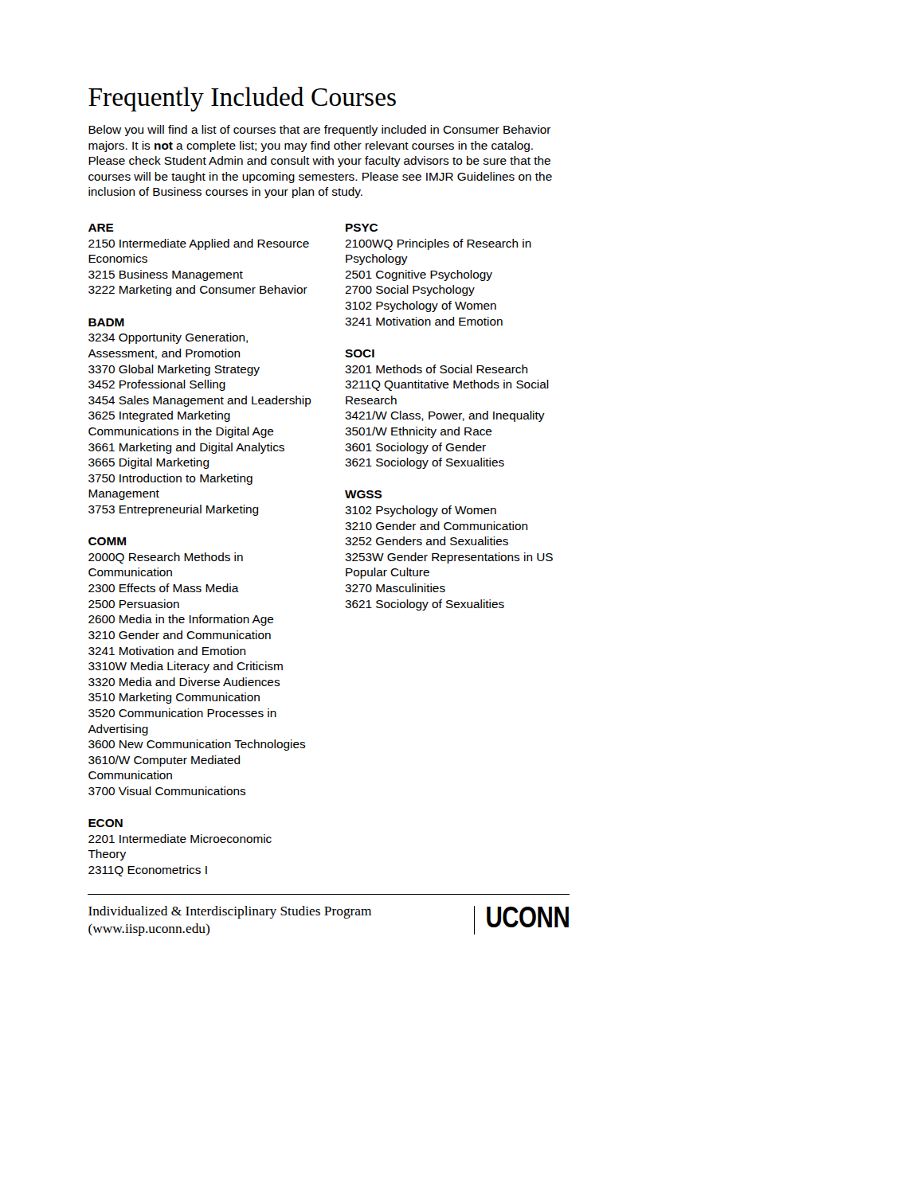Frequently Included Courses
Below you will find a list of courses that are frequently included in Consumer Behavior majors. It is not a complete list; you may find other relevant courses in the catalog. Please check Student Admin and consult with your faculty advisors to be sure that the courses will be taught in the upcoming semesters. Please see IMJR Guidelines on the inclusion of Business courses in your plan of study.
ARE
2150 Intermediate Applied and Resource Economics
3215 Business Management
3222 Marketing and Consumer Behavior
BADM
3234 Opportunity Generation, Assessment, and Promotion
3370 Global Marketing Strategy
3452 Professional Selling
3454 Sales Management and Leadership
3625 Integrated Marketing Communications in the Digital Age
3661 Marketing and Digital Analytics
3665 Digital Marketing
3750 Introduction to Marketing Management
3753 Entrepreneurial Marketing
COMM
2000Q Research Methods in Communication
2300 Effects of Mass Media
2500 Persuasion
2600 Media in the Information Age
3210 Gender and Communication
3241 Motivation and Emotion
3310W Media Literacy and Criticism
3320 Media and Diverse Audiences
3510 Marketing Communication
3520 Communication Processes in Advertising
3600 New Communication Technologies
3610/W Computer Mediated Communication
3700 Visual Communications
ECON
2201 Intermediate Microeconomic Theory
2311Q Econometrics I
PSYC
2100WQ Principles of Research in Psychology
2501 Cognitive Psychology
2700 Social Psychology
3102 Psychology of Women
3241 Motivation and Emotion
SOCI
3201 Methods of Social Research
3211Q Quantitative Methods in Social Research
3421/W Class, Power, and Inequality
3501/W Ethnicity and Race
3601 Sociology of Gender
3621 Sociology of Sexualities
WGSS
3102 Psychology of Women
3210 Gender and Communication
3252 Genders and Sexualities
3253W Gender Representations in US Popular Culture
3270 Masculinities
3621 Sociology of Sexualities
Individualized & Interdisciplinary Studies Program (www.iisp.uconn.edu)
UCONN